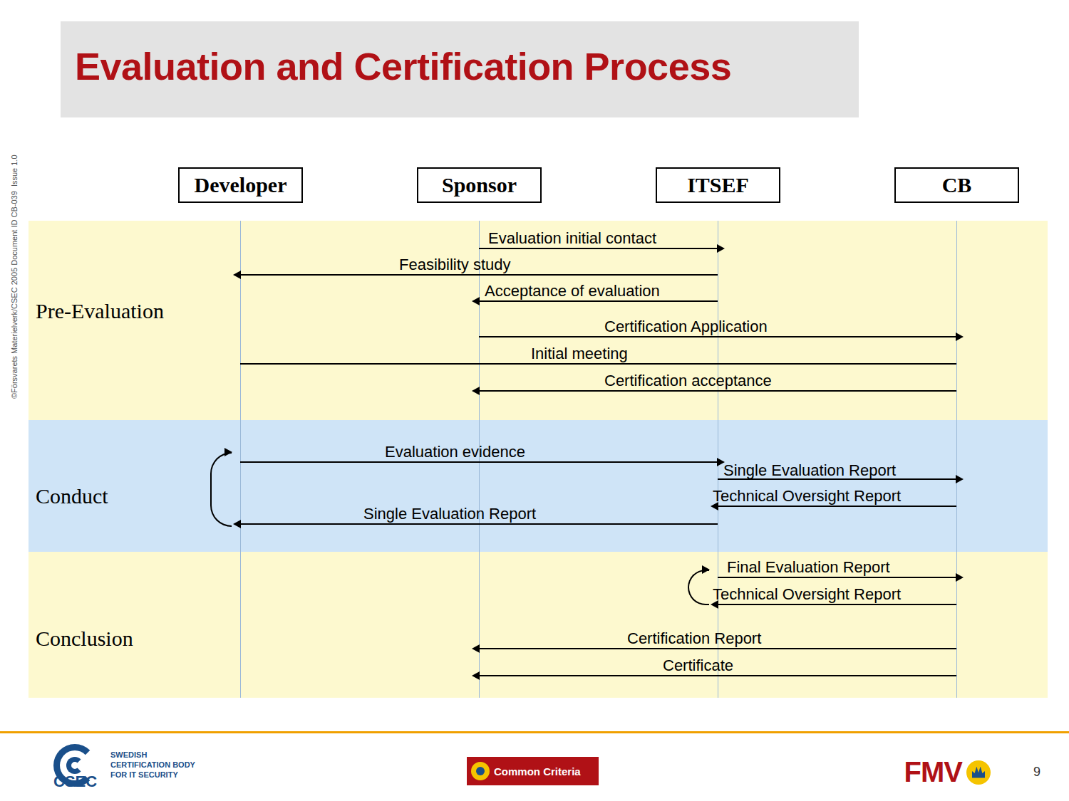Evaluation and Certification Process
©Försvarets Materielverk/CSEC 2005 Document ID CB-039 Issue 1.0
Developer
Sponsor
ITSEF
CB
Pre-Evaluation
Conduct
Conclusion
Evaluation initial contact
Feasibility study
Acceptance of evaluation
Certification Application
Initial meeting
Certification acceptance
Evaluation evidence
Single Evaluation Report
Technical Oversight Report
Single Evaluation Report
Final Evaluation Report
Technical Oversight Report
Certification Report
Certificate
SWEDISH
CERTIFICATION BODY
FOR IT SECURITY
CSEC
Common Criteria
FMV
9